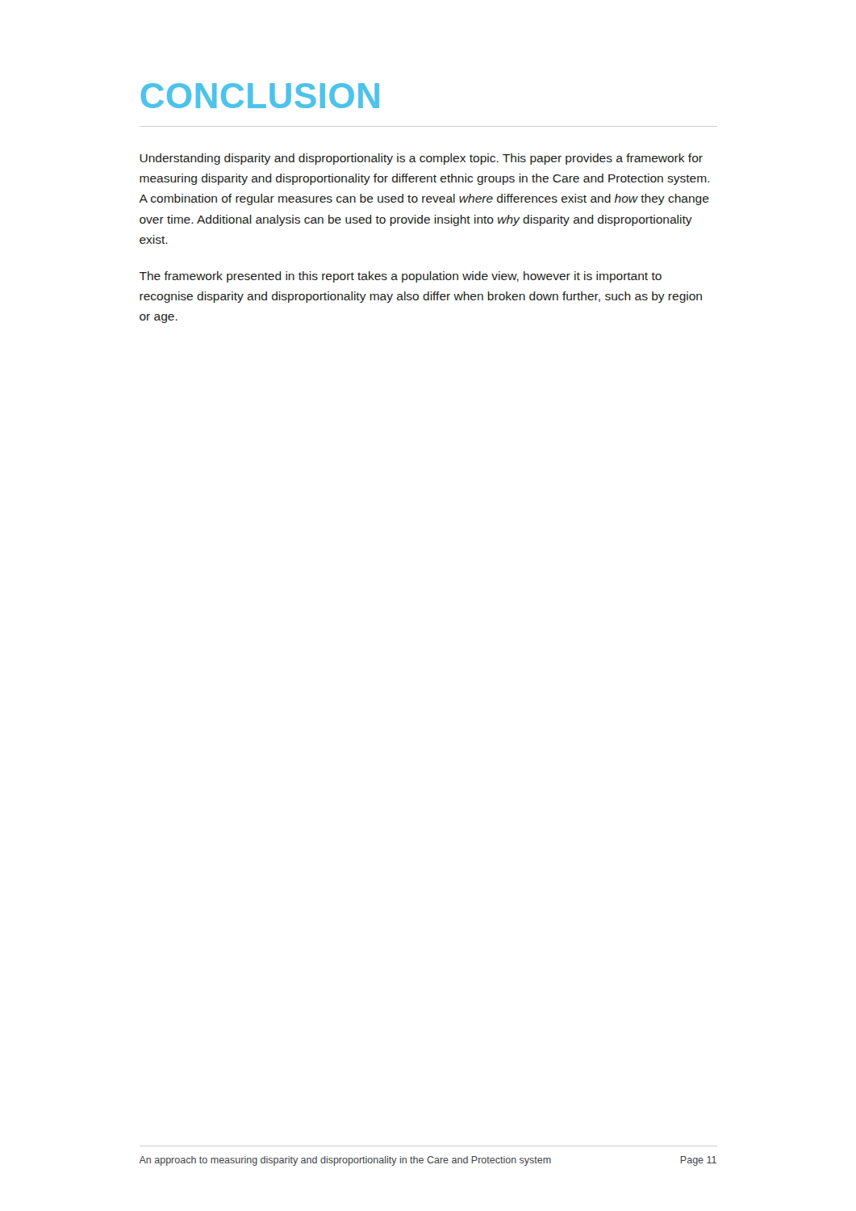Conclusion
Understanding disparity and disproportionality is a complex topic. This paper provides a framework for measuring disparity and disproportionality for different ethnic groups in the Care and Protection system. A combination of regular measures can be used to reveal where differences exist and how they change over time. Additional analysis can be used to provide insight into why disparity and disproportionality exist.
The framework presented in this report takes a population wide view, however it is important to recognise disparity and disproportionality may also differ when broken down further, such as by region or age.
An approach to measuring disparity and disproportionality in the Care and Protection system Page 11